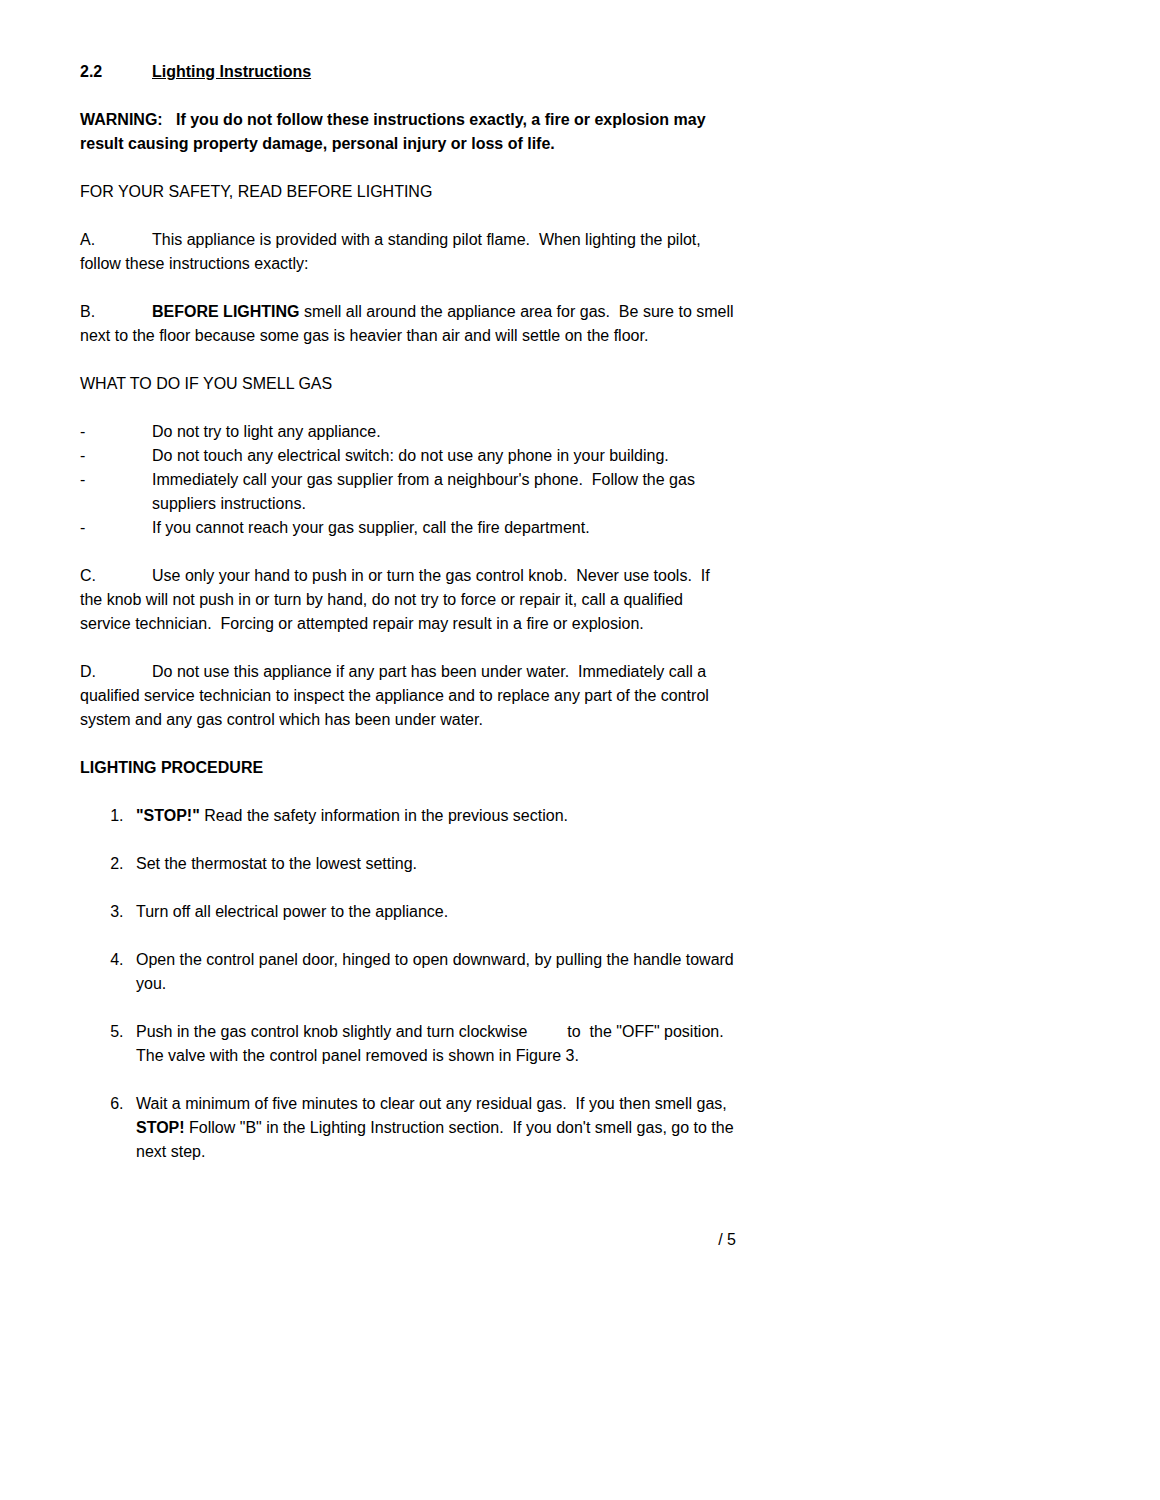2.2 Lighting Instructions
WARNING: If you do not follow these instructions exactly, a fire or explosion may result causing property damage, personal injury or loss of life.
FOR YOUR SAFETY, READ BEFORE LIGHTING
A. This appliance is provided with a standing pilot flame. When lighting the pilot, follow these instructions exactly:
B. BEFORE LIGHTING smell all around the appliance area for gas. Be sure to smell next to the floor because some gas is heavier than air and will settle on the floor.
WHAT TO DO IF YOU SMELL GAS
Do not try to light any appliance.
Do not touch any electrical switch: do not use any phone in your building.
Immediately call your gas supplier from a neighbour's phone. Follow the gas suppliers instructions.
If you cannot reach your gas supplier, call the fire department.
C. Use only your hand to push in or turn the gas control knob. Never use tools. If the knob will not push in or turn by hand, do not try to force or repair it, call a qualified service technician. Forcing or attempted repair may result in a fire or explosion.
D. Do not use this appliance if any part has been under water. Immediately call a qualified service technician to inspect the appliance and to replace any part of the control system and any gas control which has been under water.
LIGHTING PROCEDURE
"STOP!" Read the safety information in the previous section.
Set the thermostat to the lowest setting.
Turn off all electrical power to the appliance.
Open the control panel door, hinged to open downward, by pulling the handle toward you.
Push in the gas control knob slightly and turn clockwise to the "OFF" position. The valve with the control panel removed is shown in Figure 3.
Wait a minimum of five minutes to clear out any residual gas. If you then smell gas, STOP! Follow "B" in the Lighting Instruction section. If you don't smell gas, go to the next step.
/ 5